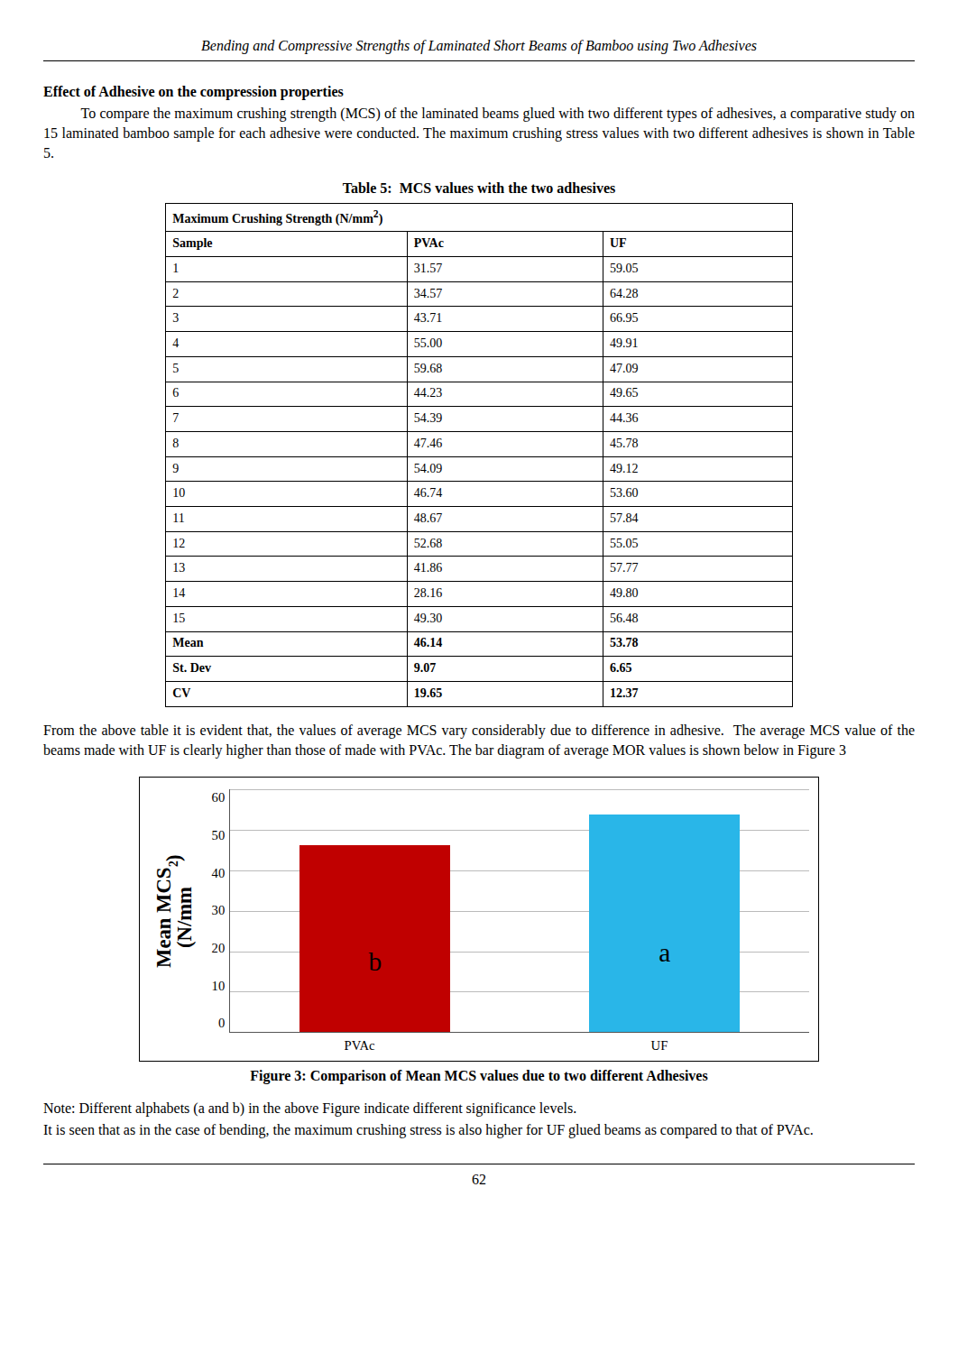Bending and Compressive Strengths of Laminated Short Beams of Bamboo using Two Adhesives
Effect of Adhesive on the compression properties
To compare the maximum crushing strength (MCS) of the laminated beams glued with two different types of adhesives, a comparative study on 15 laminated bamboo sample for each adhesive were conducted. The maximum crushing stress values with two different adhesives is shown in Table 5.
Table 5: MCS values with the two adhesives
| Maximum Crushing Strength (N/mm 2 ) |
| --- |
| Sample | PVAc | UF |
| 1 | 31.57 | 59.05 |
| 2 | 34.57 | 64.28 |
| 3 | 43.71 | 66.95 |
| 4 | 55.00 | 49.91 |
| 5 | 59.68 | 47.09 |
| 6 | 44.23 | 49.65 |
| 7 | 54.39 | 44.36 |
| 8 | 47.46 | 45.78 |
| 9 | 54.09 | 49.12 |
| 10 | 46.74 | 53.60 |
| 11 | 48.67 | 57.84 |
| 12 | 52.68 | 55.05 |
| 13 | 41.86 | 57.77 |
| 14 | 28.16 | 49.80 |
| 15 | 49.30 | 56.48 |
| Mean | 46.14 | 53.78 |
| St. Dev | 9.07 | 6.65 |
| CV | 19.65 | 12.37 |
From the above table it is evident that, the values of average MCS vary considerably due to difference in adhesive. The average MCS value of the beams made with UF is clearly higher than those of made with PVAc. The bar diagram of average MOR values is shown below in Figure 3
Mean MCS
(N/mm2)
60 50 40 30 20 10 0
b
a
PVAc UF
Figure 3: Comparison of Mean MCS values due to two different Adhesives
Note: Different alphabets (a and b) in the above Figure indicate different significance levels.
It is seen that as in the case of bending, the maximum crushing stress is also higher for UF glued beams as compared to that of PVAc.
62